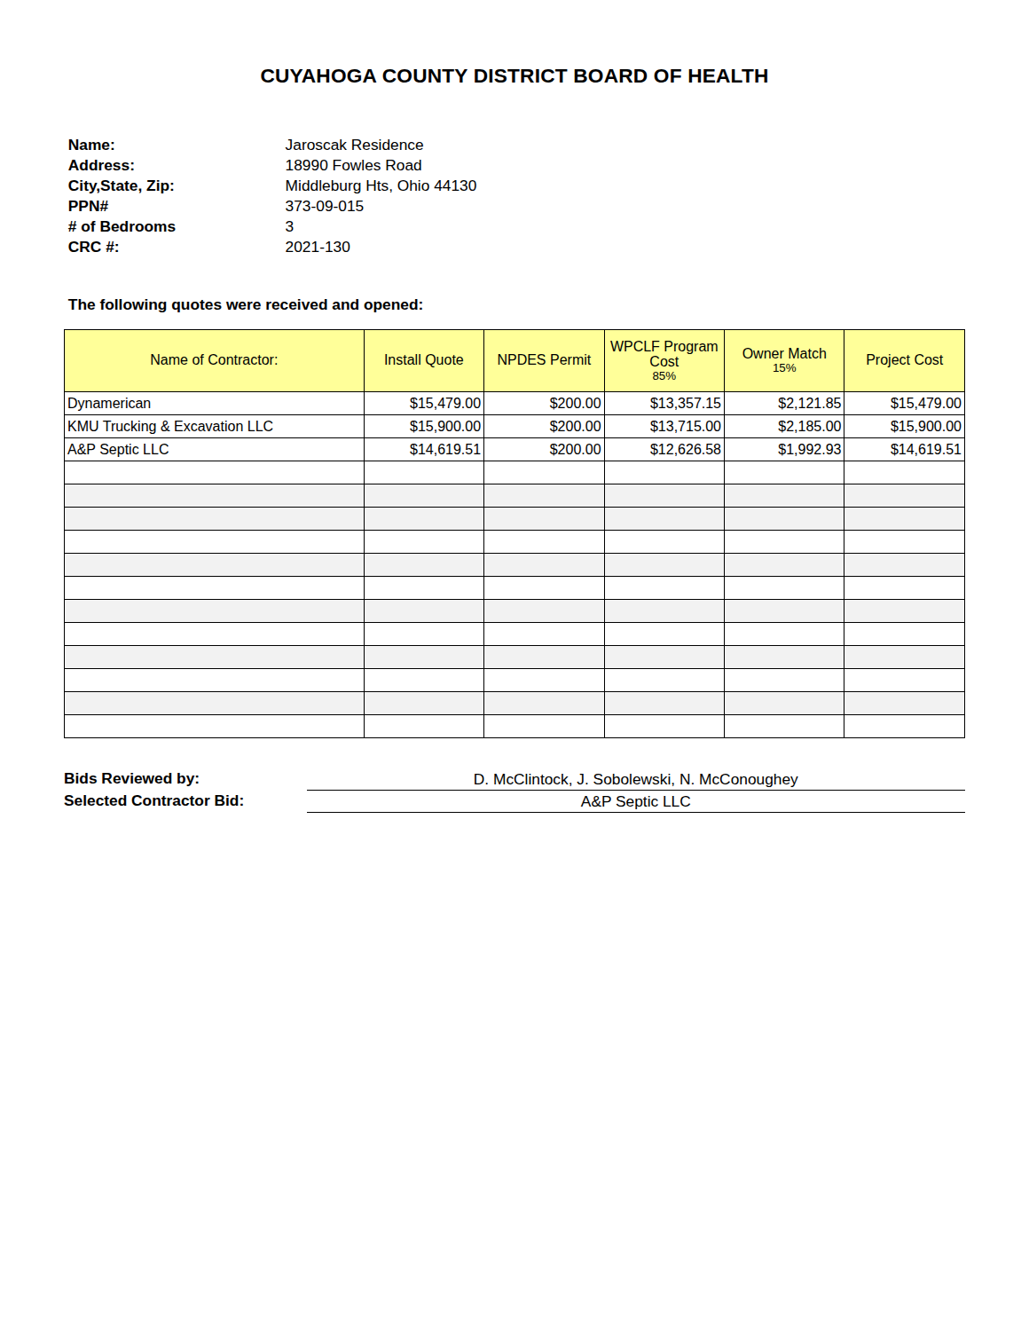CUYAHOGA COUNTY DISTRICT BOARD OF HEALTH
| Name: | Jaroscak Residence |
| Address: | 18990 Fowles Road |
| City,State, Zip: | Middleburg Hts, Ohio 44130 |
| PPN# | 373-09-015 |
| # of Bedrooms | 3 |
| CRC #: | 2021-130 |
The following quotes were received and opened:
| Name of Contractor: | Install Quote | NPDES Permit | WPCLF Program Cost 85% | Owner Match 15% | Project Cost |
| --- | --- | --- | --- | --- | --- |
| Dynamerican | $15,479.00 | $200.00 | $13,357.15 | $2,121.85 | $15,479.00 |
| KMU Trucking & Excavation LLC | $15,900.00 | $200.00 | $13,715.00 | $2,185.00 | $15,900.00 |
| A&P Septic LLC | $14,619.51 | $200.00 | $12,626.58 | $1,992.93 | $14,619.51 |
| Bids Reviewed by: | D. McClintock, J. Sobolewski, N. McConoughey |
| Selected Contractor Bid: | A&P Septic LLC |